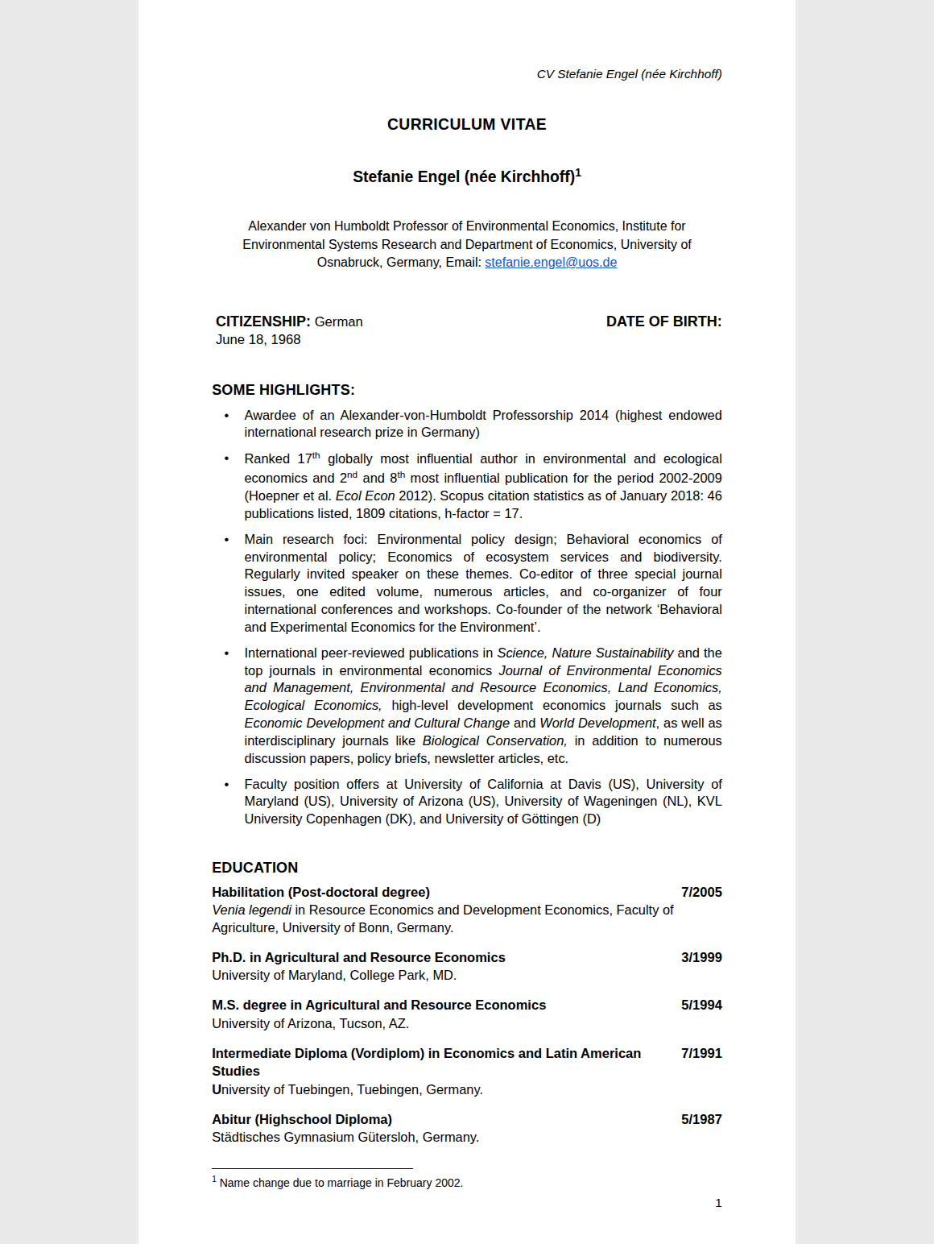CV Stefanie Engel (née Kirchhoff)
CURRICULUM VITAE
Stefanie Engel (née Kirchhoff)1
Alexander von Humboldt Professor of Environmental Economics, Institute for Environmental Systems Research and Department of Economics, University of Osnabruck, Germany, Email: stefanie.engel@uos.de
CITIZENSHIP: German DATE OF BIRTH: June 18, 1968
SOME HIGHLIGHTS:
Awardee of an Alexander-von-Humboldt Professorship 2014 (highest endowed international research prize in Germany)
Ranked 17th globally most influential author in environmental and ecological economics and 2nd and 8th most influential publication for the period 2002-2009 (Hoepner et al. Ecol Econ 2012). Scopus citation statistics as of January 2018: 46 publications listed, 1809 citations, h-factor = 17.
Main research foci: Environmental policy design; Behavioral economics of environmental policy; Economics of ecosystem services and biodiversity. Regularly invited speaker on these themes. Co-editor of three special journal issues, one edited volume, numerous articles, and co-organizer of four international conferences and workshops. Co-founder of the network ‘Behavioral and Experimental Economics for the Environment’.
International peer-reviewed publications in Science, Nature Sustainability and the top journals in environmental economics Journal of Environmental Economics and Management, Environmental and Resource Economics, Land Economics, Ecological Economics, high-level development economics journals such as Economic Development and Cultural Change and World Development, as well as interdisciplinary journals like Biological Conservation, in addition to numerous discussion papers, policy briefs, newsletter articles, etc.
Faculty position offers at University of California at Davis (US), University of Maryland (US), University of Arizona (US), University of Wageningen (NL), KVL University Copenhagen (DK), and University of Göttingen (D)
EDUCATION
Habilitation (Post-doctoral degree) 7/2005
Venia legendi in Resource Economics and Development Economics, Faculty of Agriculture, University of Bonn, Germany.
Ph.D. in Agricultural and Resource Economics 3/1999
University of Maryland, College Park, MD.
M.S. degree in Agricultural and Resource Economics 5/1994
University of Arizona, Tucson, AZ.
Intermediate Diploma (Vordiplom) in Economics and Latin American Studies 7/1991
University of Tuebingen, Tuebingen, Germany.
Abitur (Highschool Diploma) 5/1987
Städtisches Gymnasium Gütersloh, Germany.
1 Name change due to marriage in February 2002.
1